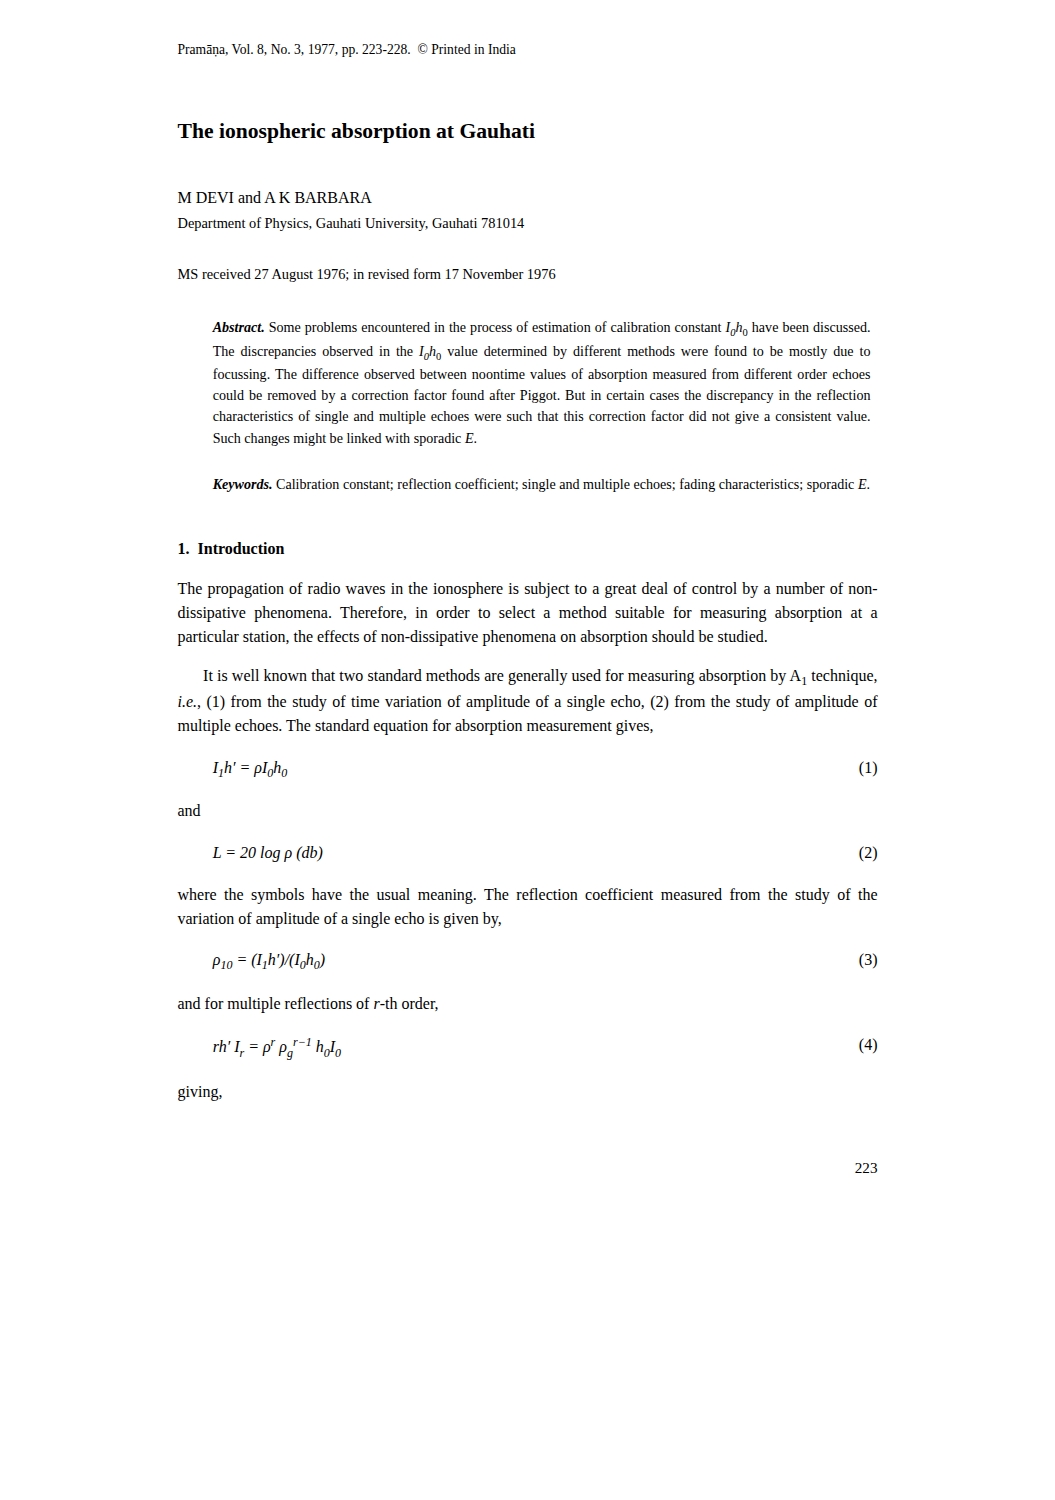Pramāṇa, Vol. 8, No. 3, 1977, pp. 223-228. © Printed in India
The ionospheric absorption at Gauhati
M DEVI and A K BARBARA
Department of Physics, Gauhati University, Gauhati 781014
MS received 27 August 1976; in revised form 17 November 1976
Abstract. Some problems encountered in the process of estimation of calibration constant I0h0 have been discussed. The discrepancies observed in the I0h0 value determined by different methods were found to be mostly due to focussing. The difference observed between noontime values of absorption measured from different order echoes could be removed by a correction factor found after Piggot. But in certain cases the discrepancy in the reflection characteristics of single and multiple echoes were such that this correction factor did not give a consistent value. Such changes might be linked with sporadic E.
Keywords. Calibration constant; reflection coefficient; single and multiple echoes; fading characteristics; sporadic E.
1. Introduction
The propagation of radio waves in the ionosphere is subject to a great deal of control by a number of non-dissipative phenomena. Therefore, in order to select a method suitable for measuring absorption at a particular station, the effects of non-dissipative phenomena on absorption should be studied.
It is well known that two standard methods are generally used for measuring absorption by A1 technique, i.e., (1) from the study of time variation of amplitude of a single echo, (2) from the study of amplitude of multiple echoes. The standard equation for absorption measurement gives,
I1h′ = ρI0h0 (1)
and
L = 20 log ρ (db) (2)
where the symbols have the usual meaning. The reflection coefficient measured from the study of the variation of amplitude of a single echo is given by,
ρ10 = (I1h′)/(I0h0) (3)
and for multiple reflections of r-th order,
rh′ Ir = ρr ρgr−1 h0I0 (4)
giving,
223